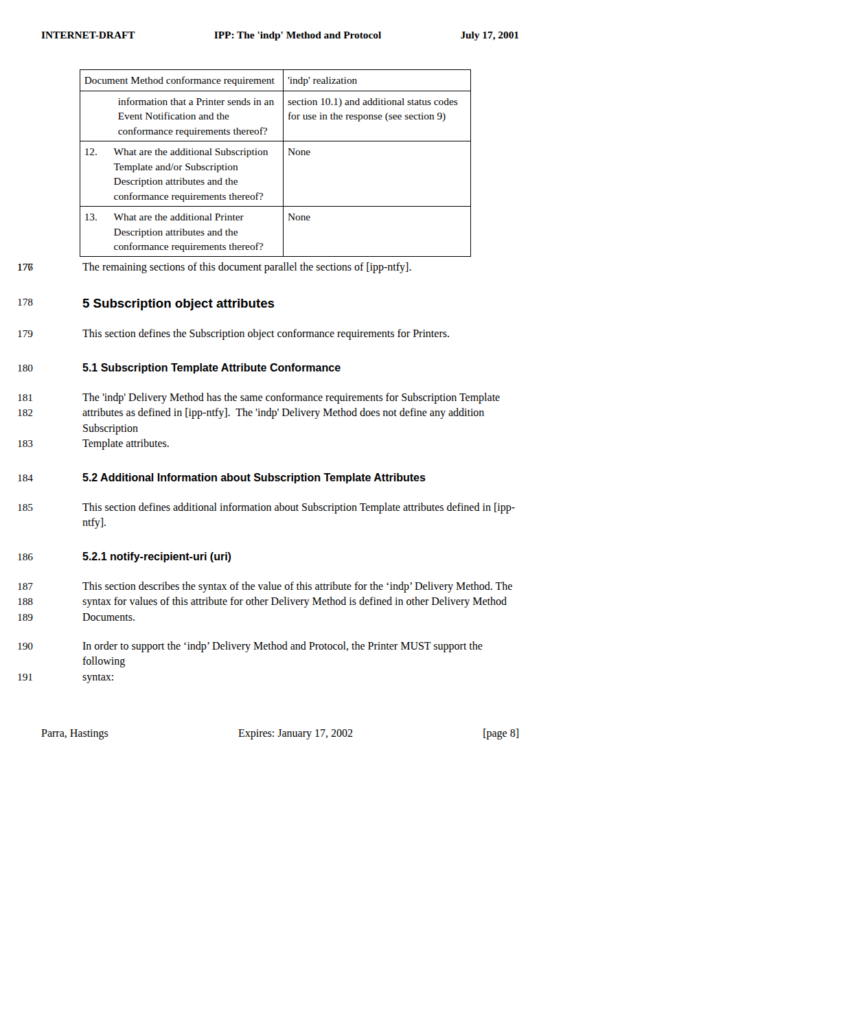INTERNET-DRAFT IPP: The 'indp' Method and Protocol July 17, 2001
| Document Method conformance requirement | 'indp' realization |
| information that a Printer sends in an Event Notification and the conformance requirements thereof? | section 10.1) and additional status codes for use in the response (see section 9) |
| 12. What are the additional Subscription Template and/or Subscription Description attributes and the conformance requirements thereof? | None |
| 13. What are the additional Printer Description attributes and the conformance requirements thereof? | None |
176
177
The remaining sections of this document parallel the sections of [ipp-ntfy].
178
5 Subscription object attributes
179
This section defines the Subscription object conformance requirements for Printers.
180
5.1 Subscription Template Attribute Conformance
181
The 'indp' Delivery Method has the same conformance requirements for Subscription Template
182
attributes as defined in [ipp-ntfy]. The 'indp' Delivery Method does not define any addition Subscription
183
Template attributes.
184
5.2 Additional Information about Subscription Template Attributes
185
This section defines additional information about Subscription Template attributes defined in [ipp-ntfy].
186
5.2.1 notify-recipient-uri (uri)
187
This section describes the syntax of the value of this attribute for the ‘indp’ Delivery Method. The
188
syntax for values of this attribute for other Delivery Method is defined in other Delivery Method
189
Documents.
190
In order to support the ‘indp’ Delivery Method and Protocol, the Printer MUST support the following
191
syntax:
Parra, Hastings Expires: January 17, 2002 [page 8]